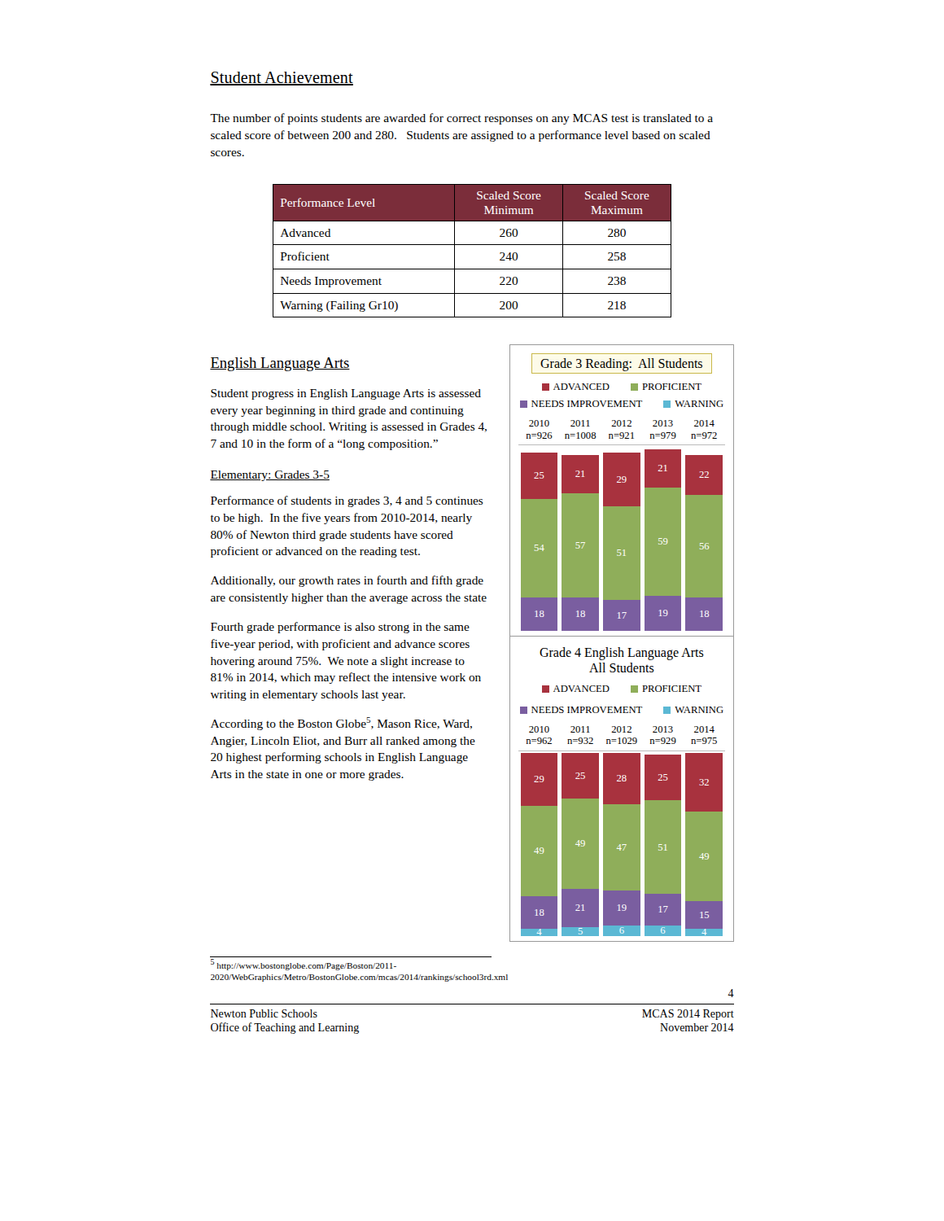Student Achievement
The number of points students are awarded for correct responses on any MCAS test is translated to a scaled score of between 200 and 280. Students are assigned to a performance level based on scaled scores.
| Performance Level | Scaled Score Minimum | Scaled Score Maximum |
| --- | --- | --- |
| Advanced | 260 | 280 |
| Proficient | 240 | 258 |
| Needs Improvement | 220 | 238 |
| Warning (Failing Gr10) | 200 | 218 |
English Language Arts
Student progress in English Language Arts is assessed every year beginning in third grade and continuing through middle school. Writing is assessed in Grades 4, 7 and 10 in the form of a “long composition.”
Elementary: Grades 3-5
Performance of students in grades 3, 4 and 5 continues to be high. In the five years from 2010-2014, nearly 80% of Newton third grade students have scored proficient or advanced on the reading test.
Additionally, our growth rates in fourth and fifth grade are consistently higher than the average across the state
Fourth grade performance is also strong in the same five-year period, with proficient and advance scores hovering around 75%. We note a slight increase to 81% in 2014, which may reflect the intensive work on writing in elementary schools last year.
According to the Boston Globe5, Mason Rice, Ward, Angier, Lincoln Eliot, and Burr all ranked among the 20 highest performing schools in English Language Arts in the state in one or more grades.
Grade 3 Reading: All Students
ADVANCED PROFICIENT NEEDS IMPROVEMENT WARNING
2010
n=926
2011
n=1008
2012
n=921
2013
n=979
2014
n=972
25
54
18
21
57
18
29
51
17
21
59
19
22
56
18
Grade 4 English Language Arts
All Students
ADVANCED PROFICIENT
NEEDS IMPROVEMENT WARNING
2010
n=962
2011
n=932
2012
n=1029
2013
n=929
2014
n=975
29
49
18
4
25
49
21
5
28
47
19
6
25
51
17
6
32
49
15
4
5 http://www.bostonglobe.com/Page/Boston/2011-2020/WebGraphics/Metro/BostonGlobe.com/mcas/2014/rankings/school3rd.xml
4
Newton Public Schools
Office of Teaching and Learning
MCAS 2014 Report
November 2014